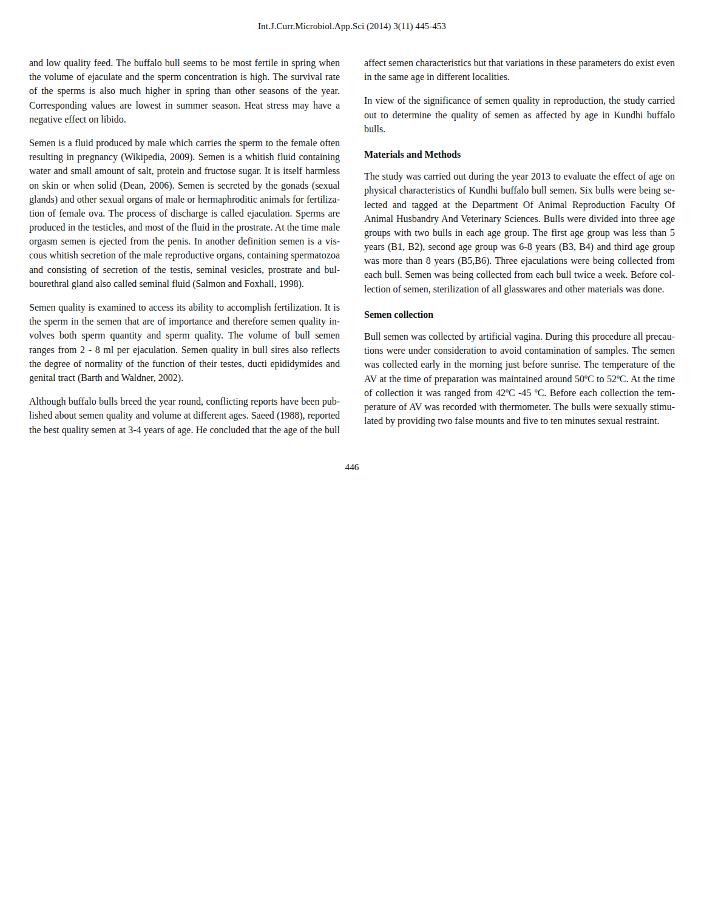Int.J.Curr.Microbiol.App.Sci (2014) 3(11) 445-453
and low quality feed. The buffalo bull seems to be most fertile in spring when the volume of ejaculate and the sperm concentration is high. The survival rate of the sperms is also much higher in spring than other seasons of the year. Corresponding values are lowest in summer season. Heat stress may have a negative effect on libido.
Semen is a fluid produced by male which carries the sperm to the female often resulting in pregnancy (Wikipedia, 2009). Semen is a whitish fluid containing water and small amount of salt, protein and fructose sugar. It is itself harmless on skin or when solid (Dean, 2006). Semen is secreted by the gonads (sexual glands) and other sexual organs of male or hermaphroditic animals for fertilization of female ova. The process of discharge is called ejaculation. Sperms are produced in the testicles, and most of the fluid in the prostrate. At the time male orgasm semen is ejected from the penis. In another definition semen is a viscous whitish secretion of the male reproductive organs, containing spermatozoa and consisting of secretion of the testis, seminal vesicles, prostrate and bulbourethral gland also called seminal fluid (Salmon and Foxhall, 1998).
Semen quality is examined to access its ability to accomplish fertilization. It is the sperm in the semen that are of importance and therefore semen quality involves both sperm quantity and sperm quality. The volume of bull semen ranges from 2 - 8 ml per ejaculation. Semen quality in bull sires also reflects the degree of normality of the function of their testes, ducti epididymides and genital tract (Barth and Waldner, 2002).
Although buffalo bulls breed the year round, conflicting reports have been published about semen quality and volume at different ages. Saeed (1988), reported the best quality semen at 3-4 years of age. He concluded that the age of the bull affect semen characteristics but that variations in these parameters do exist even in the same age in different localities.
In view of the significance of semen quality in reproduction, the study carried out to determine the quality of semen as affected by age in Kundhi buffalo bulls.
Materials and Methods
The study was carried out during the year 2013 to evaluate the effect of age on physical characteristics of Kundhi buffalo bull semen. Six bulls were being selected and tagged at the Department Of Animal Reproduction Faculty Of Animal Husbandry And Veterinary Sciences. Bulls were divided into three age groups with two bulls in each age group. The first age group was less than 5 years (B1, B2), second age group was 6-8 years (B3, B4) and third age group was more than 8 years (B5,B6). Three ejaculations were being collected from each bull. Semen was being collected from each bull twice a week. Before collection of semen, sterilization of all glasswares and other materials was done.
Semen collection
Bull semen was collected by artificial vagina. During this procedure all precautions were under consideration to avoid contamination of samples. The semen was collected early in the morning just before sunrise. The temperature of the AV at the time of preparation was maintained around 50ºC to 52ºC. At the time of collection it was ranged from 42ºC -45 ºC. Before each collection the temperature of AV was recorded with thermometer. The bulls were sexually stimulated by providing two false mounts and five to ten minutes sexual restraint.
446